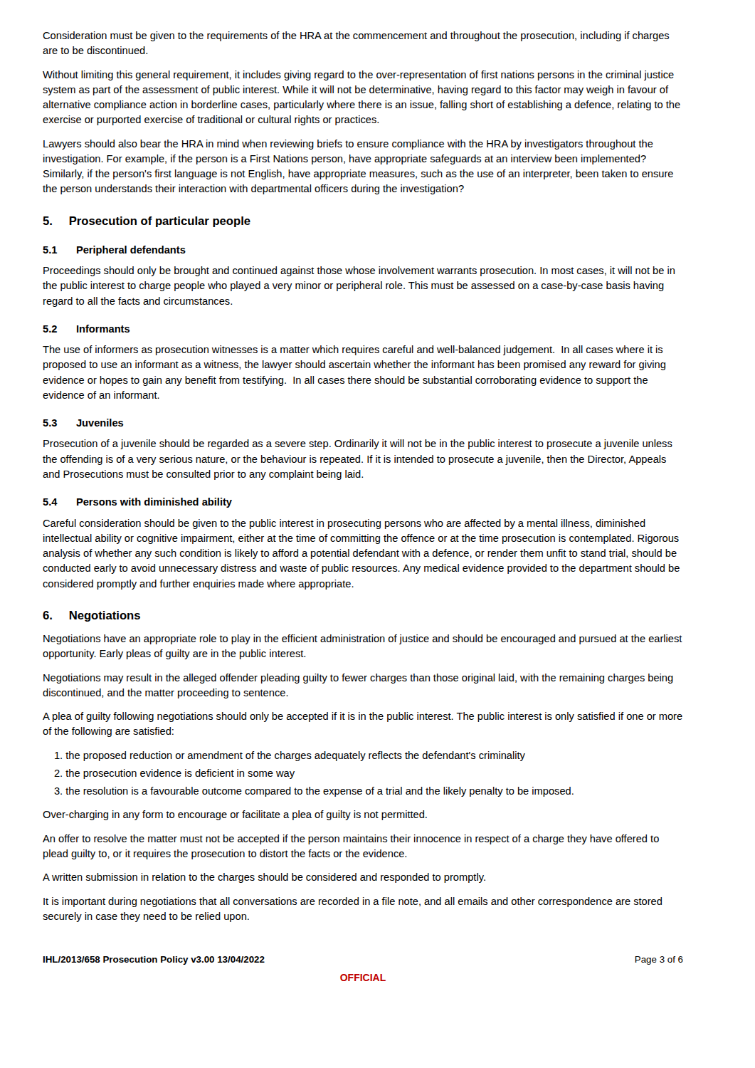Consideration must be given to the requirements of the HRA at the commencement and throughout the prosecution, including if charges are to be discontinued.
Without limiting this general requirement, it includes giving regard to the over-representation of first nations persons in the criminal justice system as part of the assessment of public interest. While it will not be determinative, having regard to this factor may weigh in favour of alternative compliance action in borderline cases, particularly where there is an issue, falling short of establishing a defence, relating to the exercise or purported exercise of traditional or cultural rights or practices.
Lawyers should also bear the HRA in mind when reviewing briefs to ensure compliance with the HRA by investigators throughout the investigation. For example, if the person is a First Nations person, have appropriate safeguards at an interview been implemented? Similarly, if the person's first language is not English, have appropriate measures, such as the use of an interpreter, been taken to ensure the person understands their interaction with departmental officers during the investigation?
5. Prosecution of particular people
5.1 Peripheral defendants
Proceedings should only be brought and continued against those whose involvement warrants prosecution. In most cases, it will not be in the public interest to charge people who played a very minor or peripheral role. This must be assessed on a case-by-case basis having regard to all the facts and circumstances.
5.2 Informants
The use of informers as prosecution witnesses is a matter which requires careful and well-balanced judgement. In all cases where it is proposed to use an informant as a witness, the lawyer should ascertain whether the informant has been promised any reward for giving evidence or hopes to gain any benefit from testifying. In all cases there should be substantial corroborating evidence to support the evidence of an informant.
5.3 Juveniles
Prosecution of a juvenile should be regarded as a severe step. Ordinarily it will not be in the public interest to prosecute a juvenile unless the offending is of a very serious nature, or the behaviour is repeated. If it is intended to prosecute a juvenile, then the Director, Appeals and Prosecutions must be consulted prior to any complaint being laid.
5.4 Persons with diminished ability
Careful consideration should be given to the public interest in prosecuting persons who are affected by a mental illness, diminished intellectual ability or cognitive impairment, either at the time of committing the offence or at the time prosecution is contemplated. Rigorous analysis of whether any such condition is likely to afford a potential defendant with a defence, or render them unfit to stand trial, should be conducted early to avoid unnecessary distress and waste of public resources. Any medical evidence provided to the department should be considered promptly and further enquiries made where appropriate.
6. Negotiations
Negotiations have an appropriate role to play in the efficient administration of justice and should be encouraged and pursued at the earliest opportunity. Early pleas of guilty are in the public interest.
Negotiations may result in the alleged offender pleading guilty to fewer charges than those original laid, with the remaining charges being discontinued, and the matter proceeding to sentence.
A plea of guilty following negotiations should only be accepted if it is in the public interest. The public interest is only satisfied if one or more of the following are satisfied:
the proposed reduction or amendment of the charges adequately reflects the defendant's criminality
the prosecution evidence is deficient in some way
the resolution is a favourable outcome compared to the expense of a trial and the likely penalty to be imposed.
Over-charging in any form to encourage or facilitate a plea of guilty is not permitted.
An offer to resolve the matter must not be accepted if the person maintains their innocence in respect of a charge they have offered to plead guilty to, or it requires the prosecution to distort the facts or the evidence.
A written submission in relation to the charges should be considered and responded to promptly.
It is important during negotiations that all conversations are recorded in a file note, and all emails and other correspondence are stored securely in case they need to be relied upon.
IHL/2013/658 Prosecution Policy v3.00 13/04/2022 Page 3 of 6
OFFICIAL